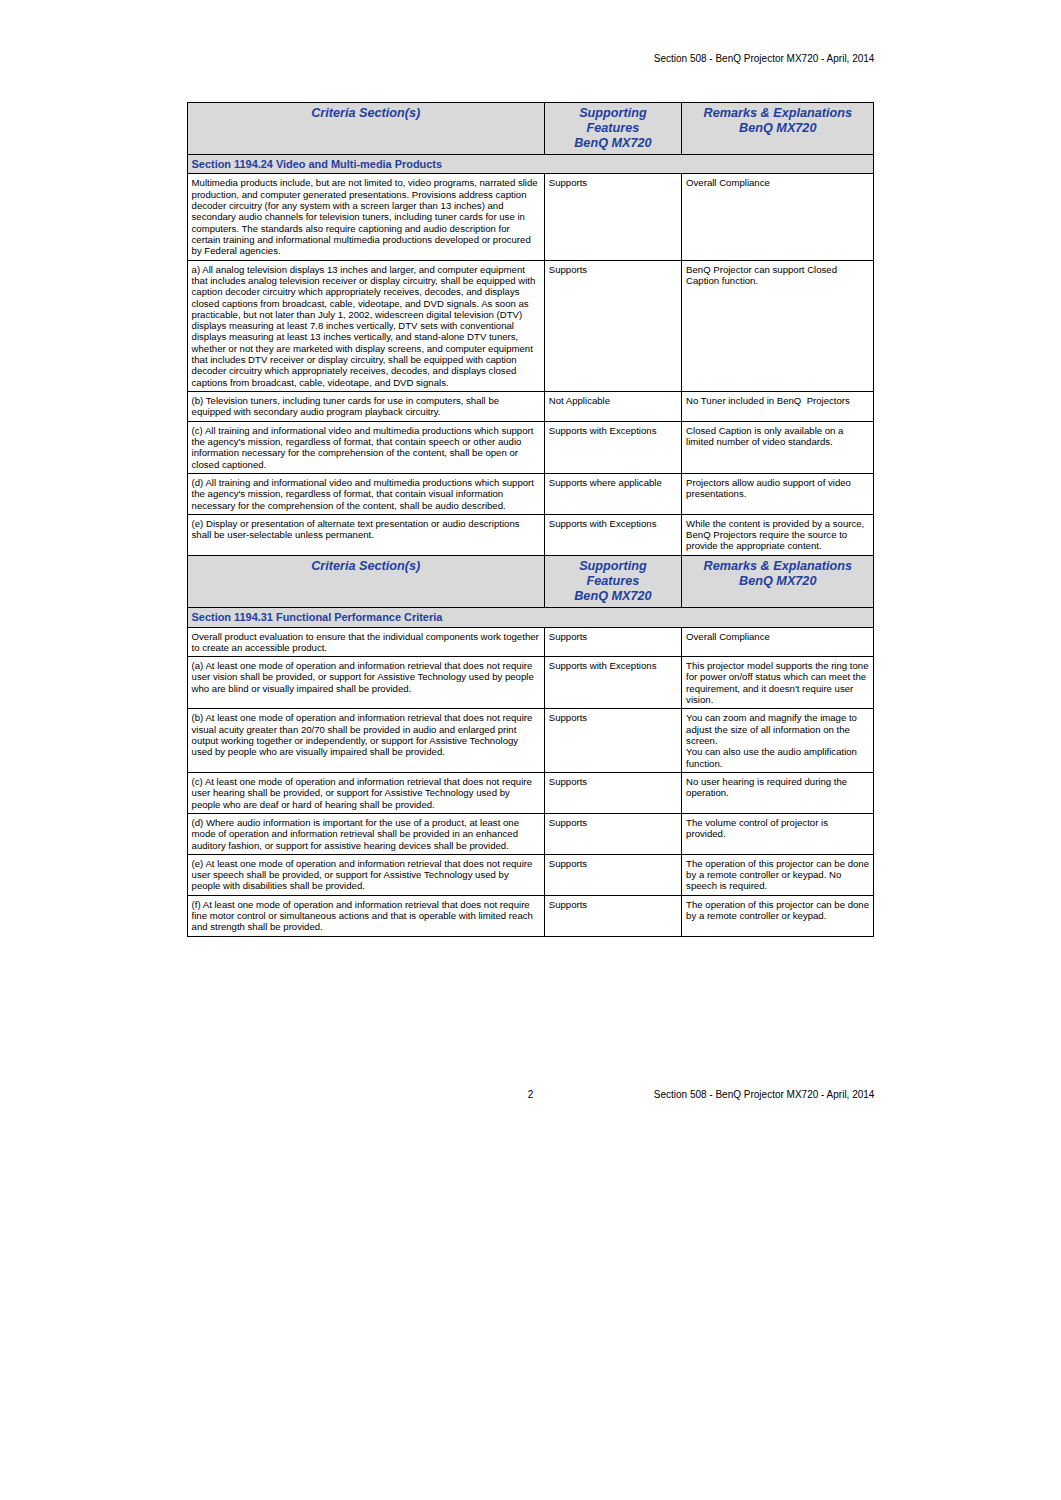Section 508 - BenQ Projector MX720 - April, 2014
| Criteria Section(s) | Supporting Features BenQ MX720 | Remarks & Explanations BenQ MX720 |
| --- | --- | --- |
| Section 1194.24 Video and Multi-media Products |
| Multimedia products include, but are not limited to, video programs, narrated slide production, and computer generated presentations. Provisions address caption decoder circuitry (for any system with a screen larger than 13 inches) and secondary audio channels for television tuners, including tuner cards for use in computers. The standards also require captioning and audio description for certain training and informational multimedia productions developed or procured by Federal agencies. | Supports | Overall Compliance |
| a) All analog television displays 13 inches and larger, and computer equipment that includes analog television receiver or display circuitry, shall be equipped with caption decoder circuitry which appropriately receives, decodes, and displays closed captions from broadcast, cable, videotape, and DVD signals. As soon as practicable, but not later than July 1, 2002, widescreen digital television (DTV) displays measuring at least 7.8 inches vertically, DTV sets with conventional displays measuring at least 13 inches vertically, and stand-alone DTV tuners, whether or not they are marketed with display screens, and computer equipment that includes DTV receiver or display circuitry, shall be equipped with caption decoder circuitry which appropriately receives, decodes, and displays closed captions from broadcast, cable, videotape, and DVD signals. | Supports | BenQ Projector can support Closed Caption function. |
| (b) Television tuners, including tuner cards for use in computers, shall be equipped with secondary audio program playback circuitry. | Not Applicable | No Tuner included in BenQ Projectors |
| (c) All training and informational video and multimedia productions which support the agency's mission, regardless of format, that contain speech or other audio information necessary for the comprehension of the content, shall be open or closed captioned. | Supports with Exceptions | Closed Caption is only available on a limited number of video standards. |
| (d) All training and informational video and multimedia productions which support the agency's mission, regardless of format, that contain visual information necessary for the comprehension of the content, shall be audio described. | Supports where applicable | Projectors allow audio support of video presentations. |
| (e) Display or presentation of alternate text presentation or audio descriptions shall be user-selectable unless permanent. | Supports with Exceptions | While the content is provided by a source, BenQ Projectors require the source to provide the appropriate content. |
| Criteria Section(s) | Supporting Features BenQ MX720 | Remarks & Explanations BenQ MX720 |
| Section 1194.31 Functional Performance Criteria |
| Overall product evaluation to ensure that the individual components work together to create an accessible product. | Supports | Overall Compliance |
| (a) At least one mode of operation and information retrieval that does not require user vision shall be provided, or support for Assistive Technology used by people who are blind or visually impaired shall be provided. | Supports with Exceptions | This projector model supports the ring tone for power on/off status which can meet the requirement, and it doesn't require user vision. |
| (b) At least one mode of operation and information retrieval that does not require visual acuity greater than 20/70 shall be provided in audio and enlarged print output working together or independently, or support for Assistive Technology used by people who are visually impaired shall be provided. | Supports | You can zoom and magnify the image to adjust the size of all information on the screen. You can also use the audio amplification function. |
| (c) At least one mode of operation and information retrieval that does not require user hearing shall be provided, or support for Assistive Technology used by people who are deaf or hard of hearing shall be provided. | Supports | No user hearing is required during the operation. |
| (d) Where audio information is important for the use of a product, at least one mode of operation and information retrieval shall be provided in an enhanced auditory fashion, or support for assistive hearing devices shall be provided. | Supports | The volume control of projector is provided. |
| (e) At least one mode of operation and information retrieval that does not require user speech shall be provided, or support for Assistive Technology used by people with disabilities shall be provided. | Supports | The operation of this projector can be done by a remote controller or keypad. No speech is required. |
| (f) At least one mode of operation and information retrieval that does not require fine motor control or simultaneous actions and that is operable with limited reach and strength shall be provided. | Supports | The operation of this projector can be done by a remote controller or keypad. |
2
Section 508 - BenQ Projector MX720 - April, 2014